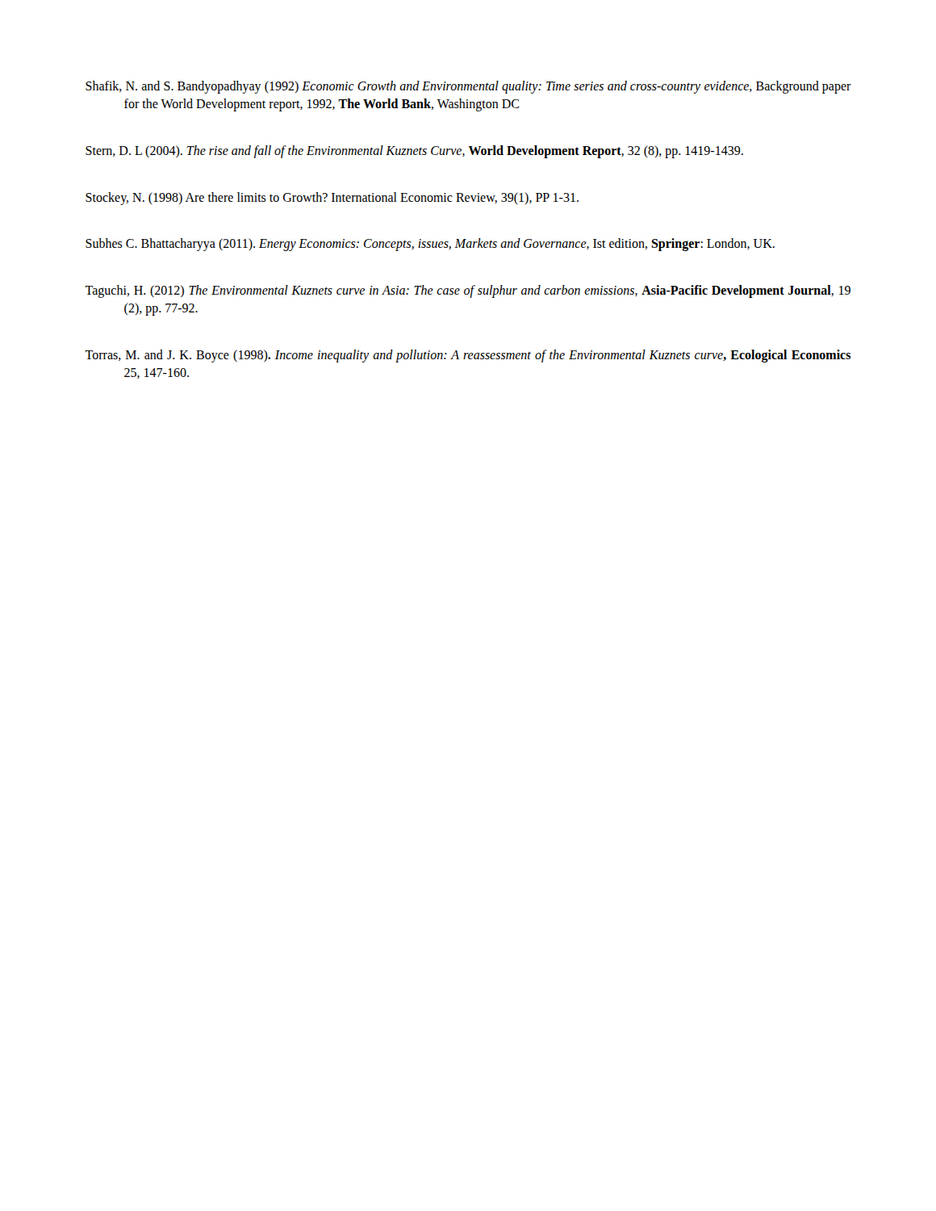Shafik, N. and S. Bandyopadhyay (1992) Economic Growth and Environmental quality: Time series and cross-country evidence, Background paper for the World Development report, 1992, The World Bank, Washington DC
Stern, D. L (2004). The rise and fall of the Environmental Kuznets Curve, World Development Report, 32 (8), pp. 1419-1439.
Stockey, N. (1998) Are there limits to Growth? International Economic Review, 39(1), PP 1-31.
Subhes C. Bhattacharyya (2011). Energy Economics: Concepts, issues, Markets and Governance, Ist edition, Springer: London, UK.
Taguchi, H. (2012) The Environmental Kuznets curve in Asia: The case of sulphur and carbon emissions, Asia-Pacific Development Journal, 19 (2), pp. 77-92.
Torras, M. and J. K. Boyce (1998). Income inequality and pollution: A reassessment of the Environmental Kuznets curve, Ecological Economics 25, 147-160.